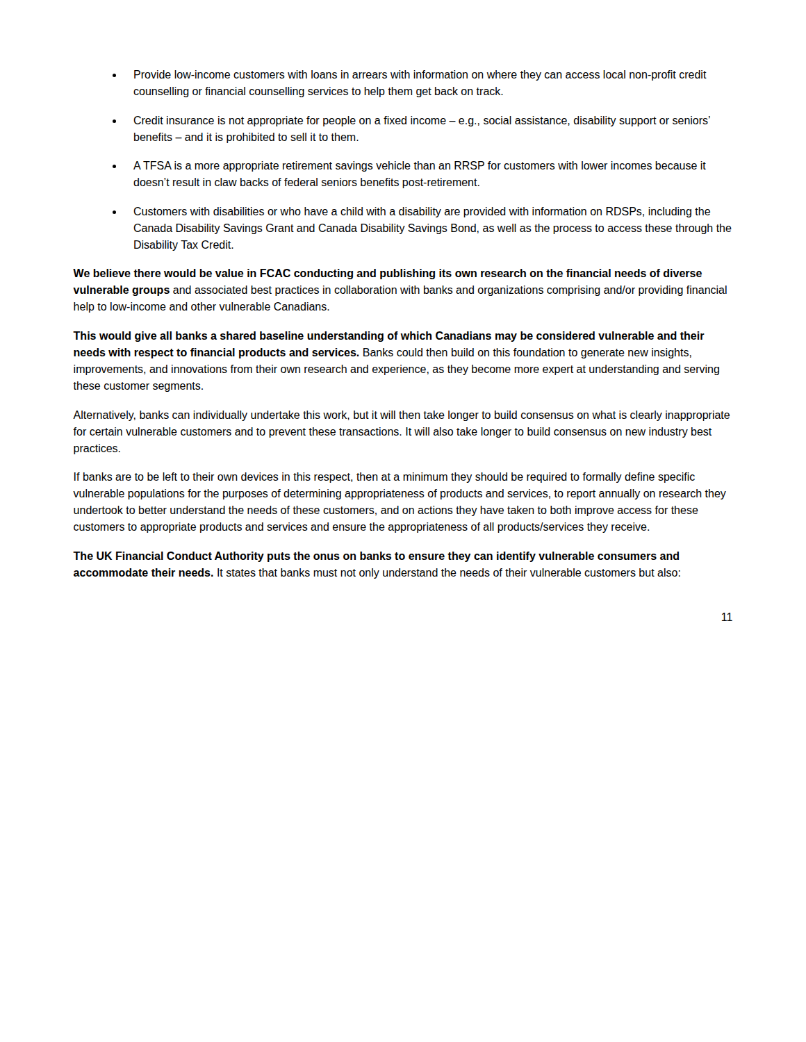Provide low-income customers with loans in arrears with information on where they can access local non-profit credit counselling or financial counselling services to help them get back on track.
Credit insurance is not appropriate for people on a fixed income – e.g., social assistance, disability support or seniors’ benefits – and it is prohibited to sell it to them.
A TFSA is a more appropriate retirement savings vehicle than an RRSP for customers with lower incomes because it doesn’t result in claw backs of federal seniors benefits post-retirement.
Customers with disabilities or who have a child with a disability are provided with information on RDSPs, including the Canada Disability Savings Grant and Canada Disability Savings Bond, as well as the process to access these through the Disability Tax Credit.
We believe there would be value in FCAC conducting and publishing its own research on the financial needs of diverse vulnerable groups and associated best practices in collaboration with banks and organizations comprising and/or providing financial help to low-income and other vulnerable Canadians.
This would give all banks a shared baseline understanding of which Canadians may be considered vulnerable and their needs with respect to financial products and services. Banks could then build on this foundation to generate new insights, improvements, and innovations from their own research and experience, as they become more expert at understanding and serving these customer segments.
Alternatively, banks can individually undertake this work, but it will then take longer to build consensus on what is clearly inappropriate for certain vulnerable customers and to prevent these transactions. It will also take longer to build consensus on new industry best practices.
If banks are to be left to their own devices in this respect, then at a minimum they should be required to formally define specific vulnerable populations for the purposes of determining appropriateness of products and services, to report annually on research they undertook to better understand the needs of these customers, and on actions they have taken to both improve access for these customers to appropriate products and services and ensure the appropriateness of all products/services they receive.
The UK Financial Conduct Authority puts the onus on banks to ensure they can identify vulnerable consumers and accommodate their needs. It states that banks must not only understand the needs of their vulnerable customers but also:
11